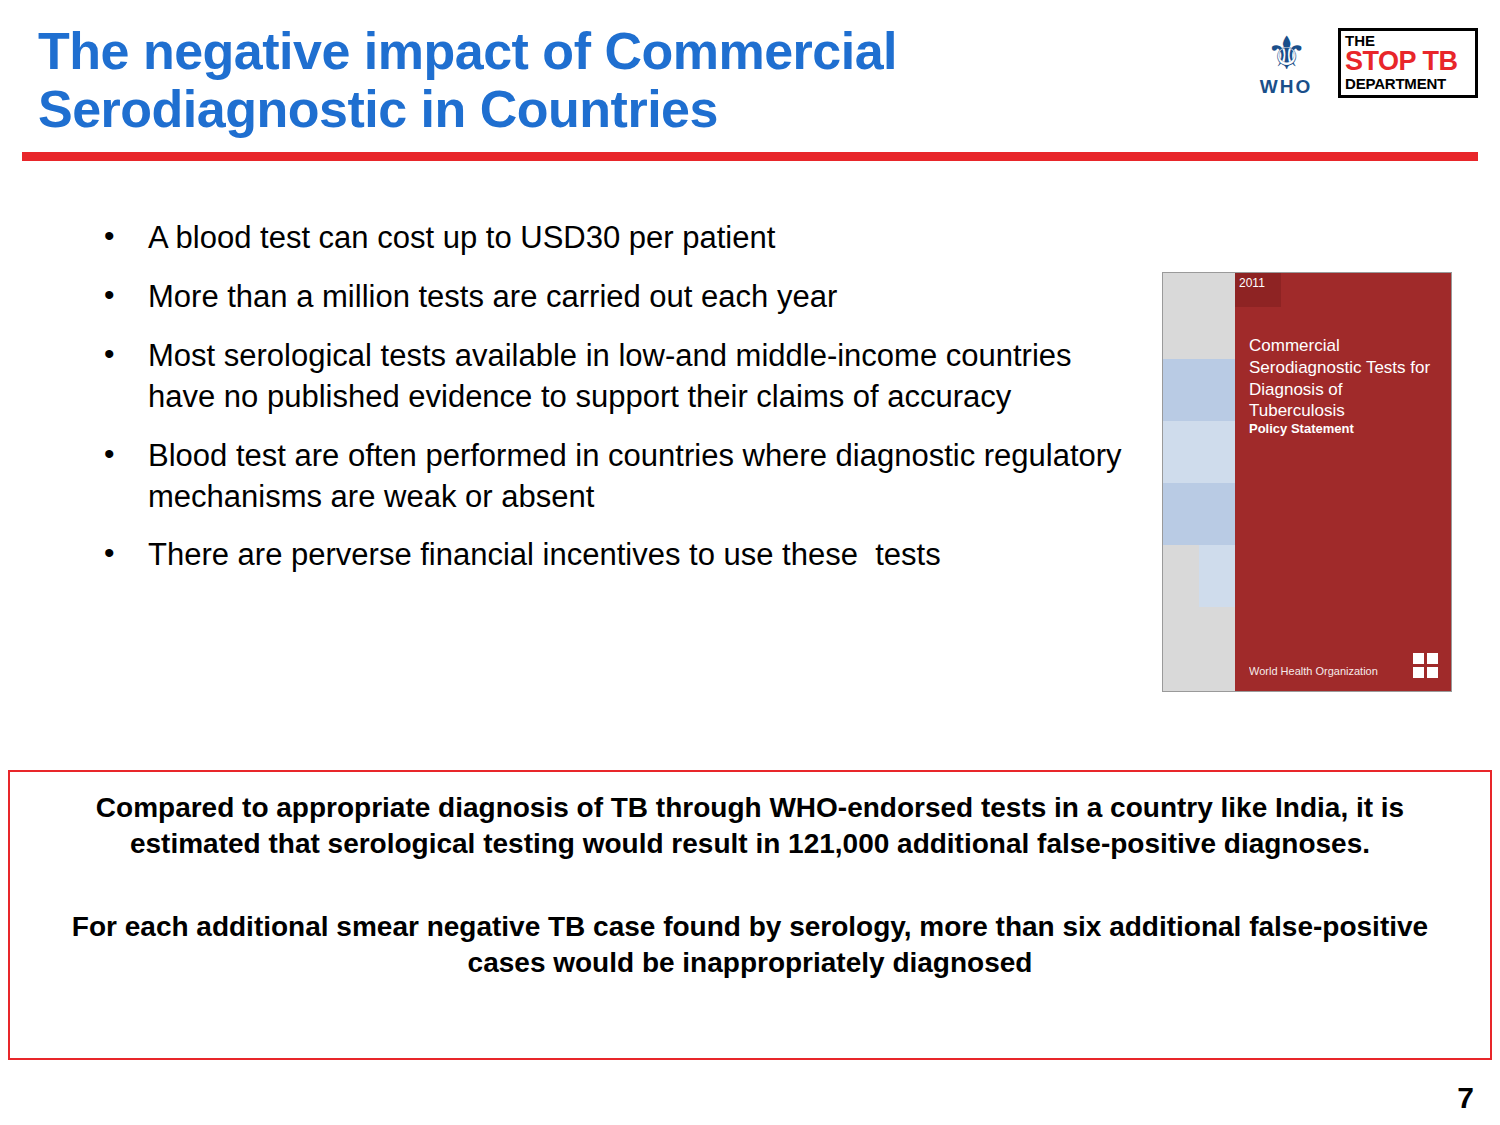The negative impact of Commercial
Serodiagnostic in Countries
⚜
WHO
THE
STOP TB
DEPARTMENT
A blood test can cost up to USD30 per patient
More than a million tests are carried out each year
Most serological tests available in low-and middle-income countries have no published evidence to support their claims of accuracy
Blood test are often performed in countries where diagnostic regulatory mechanisms are weak or absent
There are perverse financial incentives to use these tests
2011
Commercial
Serodiagnostic Tests for
Diagnosis of Tuberculosis
Policy Statement
World Health Organization
Compared to appropriate diagnosis of TB through WHO-endorsed tests in a country like India, it is estimated that serological testing would result in 121,000 additional false-positive diagnoses.
For each additional smear negative TB case found by serology, more than six additional false-positive cases would be inappropriately diagnosed
7